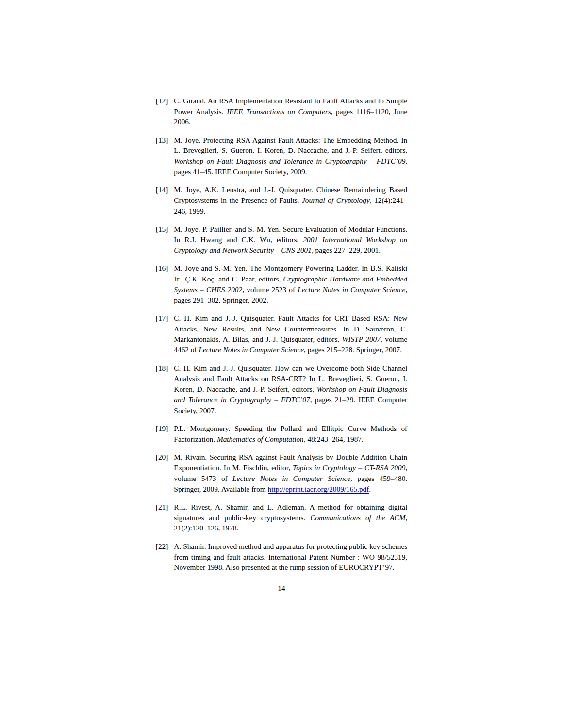[12] C. Giraud. An RSA Implementation Resistant to Fault Attacks and to Simple Power Analysis. IEEE Transactions on Computers, pages 1116–1120, June 2006.
[13] M. Joye. Protecting RSA Against Fault Attacks: The Embedding Method. In L. Breveglieri, S. Gueron, I. Koren, D. Naccache, and J.-P. Seifert, editors, Workshop on Fault Diagnosis and Tolerance in Cryptography – FDTC’09, pages 41–45. IEEE Computer Society, 2009.
[14] M. Joye, A.K. Lenstra, and J.-J. Quisquater. Chinese Remaindering Based Cryptosystems in the Presence of Faults. Journal of Cryptology, 12(4):241–246, 1999.
[15] M. Joye, P. Paillier, and S.-M. Yen. Secure Evaluation of Modular Functions. In R.J. Hwang and C.K. Wu, editors, 2001 International Workshop on Cryptology and Network Security – CNS 2001, pages 227–229, 2001.
[16] M. Joye and S.-M. Yen. The Montgomery Powering Ladder. In B.S. Kaliski Jr., Ç.K. Koç, and C. Paar, editors, Cryptographic Hardware and Embedded Systems – CHES 2002, volume 2523 of Lecture Notes in Computer Science, pages 291–302. Springer, 2002.
[17] C. H. Kim and J.-J. Quisquater. Fault Attacks for CRT Based RSA: New Attacks, New Results, and New Countermeasures. In D. Sauveron, C. Markantonakis, A. Bilas, and J.-J. Quisquater, editors, WISTP 2007, volume 4462 of Lecture Notes in Computer Science, pages 215–228. Springer, 2007.
[18] C. H. Kim and J.-J. Quisquater. How can we Overcome both Side Channel Analysis and Fault Attacks on RSA-CRT? In L. Breveglieri, S. Gueron, I. Koren, D. Naccache, and J.-P. Seifert, editors, Workshop on Fault Diagnosis and Tolerance in Cryptography – FDTC’07, pages 21–29. IEEE Computer Society, 2007.
[19] P.L. Montgomery. Speeding the Pollard and Ellitpic Curve Methods of Factorization. Mathematics of Computation, 48:243–264, 1987.
[20] M. Rivain. Securing RSA against Fault Analysis by Double Addition Chain Exponentiation. In M. Fischlin, editor, Topics in Cryptology – CT-RSA 2009, volume 5473 of Lecture Notes in Computer Science, pages 459–480. Springer, 2009. Available from http://eprint.iacr.org/2009/165.pdf.
[21] R.L. Rivest, A. Shamir, and L. Adleman. A method for obtaining digital signatures and public-key cryptosystems. Communications of the ACM, 21(2):120–126, 1978.
[22] A. Shamir. Improved method and apparatus for protecting public key schemes from timing and fault attacks. International Patent Number : WO 98/52319, November 1998. Also presented at the rump session of EUROCRYPT’97.
14